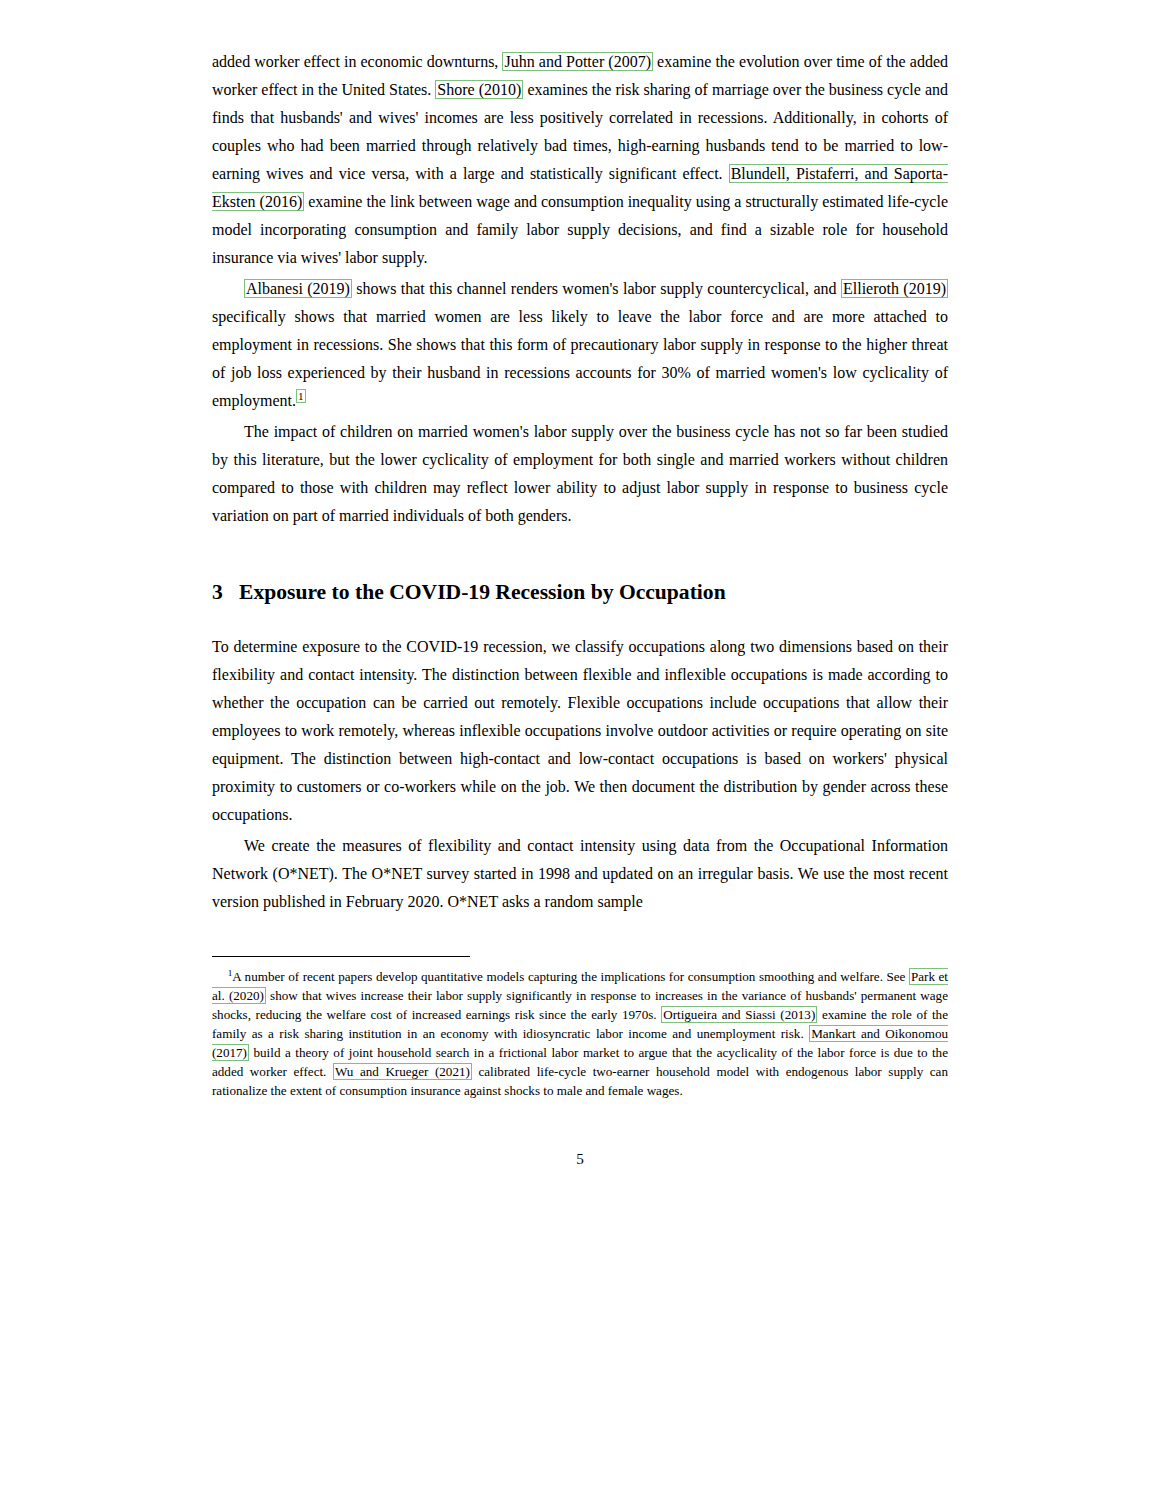added worker effect in economic downturns, Juhn and Potter (2007) examine the evolution over time of the added worker effect in the United States. Shore (2010) examines the risk sharing of marriage over the business cycle and finds that husbands' and wives' incomes are less positively correlated in recessions. Additionally, in cohorts of couples who had been married through relatively bad times, high-earning husbands tend to be married to low-earning wives and vice versa, with a large and statistically significant effect. Blundell, Pistaferri, and Saporta-Eksten (2016) examine the link between wage and consumption inequality using a structurally estimated life-cycle model incorporating consumption and family labor supply decisions, and find a sizable role for household insurance via wives' labor supply.
Albanesi (2019) shows that this channel renders women's labor supply countercyclical, and Ellieroth (2019) specifically shows that married women are less likely to leave the labor force and are more attached to employment in recessions. She shows that this form of precautionary labor supply in response to the higher threat of job loss experienced by their husband in recessions accounts for 30% of married women's low cyclicality of employment.1
The impact of children on married women's labor supply over the business cycle has not so far been studied by this literature, but the lower cyclicality of employment for both single and married workers without children compared to those with children may reflect lower ability to adjust labor supply in response to business cycle variation on part of married individuals of both genders.
3 Exposure to the COVID-19 Recession by Occupation
To determine exposure to the COVID-19 recession, we classify occupations along two dimensions based on their flexibility and contact intensity. The distinction between flexible and inflexible occupations is made according to whether the occupation can be carried out remotely. Flexible occupations include occupations that allow their employees to work remotely, whereas inflexible occupations involve outdoor activities or require operating on site equipment. The distinction between high-contact and low-contact occupations is based on workers' physical proximity to customers or co-workers while on the job. We then document the distribution by gender across these occupations.
We create the measures of flexibility and contact intensity using data from the Occupational Information Network (O*NET). The O*NET survey started in 1998 and updated on an irregular basis. We use the most recent version published in February 2020. O*NET asks a random sample
1A number of recent papers develop quantitative models capturing the implications for consumption smoothing and welfare. See Park et al. (2020) show that wives increase their labor supply significantly in response to increases in the variance of husbands' permanent wage shocks, reducing the welfare cost of increased earnings risk since the early 1970s. Ortigueira and Siassi (2013) examine the role of the family as a risk sharing institution in an economy with idiosyncratic labor income and unemployment risk. Mankart and Oikonomou (2017) build a theory of joint household search in a frictional labor market to argue that the acyclicality of the labor force is due to the added worker effect. Wu and Krueger (2021) calibrated life-cycle two-earner household model with endogenous labor supply can rationalize the extent of consumption insurance against shocks to male and female wages.
5